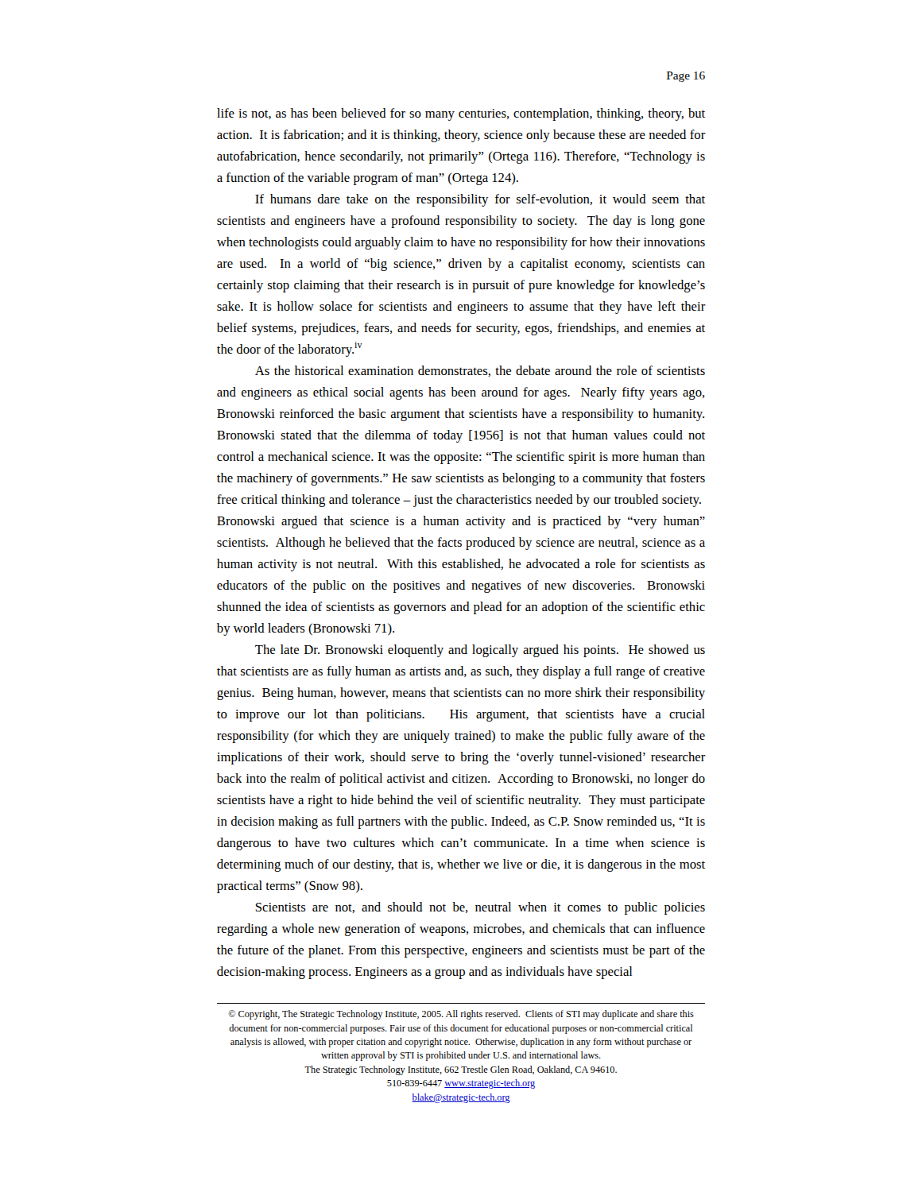Page 16
life is not, as has been believed for so many centuries, contemplation, thinking, theory, but action. It is fabrication; and it is thinking, theory, science only because these are needed for autofabrication, hence secondarily, not primarily” (Ortega 116). Therefore, “Technology is a function of the variable program of man” (Ortega 124).
If humans dare take on the responsibility for self-evolution, it would seem that scientists and engineers have a profound responsibility to society. The day is long gone when technologists could arguably claim to have no responsibility for how their innovations are used. In a world of “big science,” driven by a capitalist economy, scientists can certainly stop claiming that their research is in pursuit of pure knowledge for knowledge’s sake. It is hollow solace for scientists and engineers to assume that they have left their belief systems, prejudices, fears, and needs for security, egos, friendships, and enemies at the door of the laboratory.iv
As the historical examination demonstrates, the debate around the role of scientists and engineers as ethical social agents has been around for ages. Nearly fifty years ago, Bronowski reinforced the basic argument that scientists have a responsibility to humanity. Bronowski stated that the dilemma of today [1956] is not that human values could not control a mechanical science. It was the opposite: “The scientific spirit is more human than the machinery of governments.” He saw scientists as belonging to a community that fosters free critical thinking and tolerance – just the characteristics needed by our troubled society. Bronowski argued that science is a human activity and is practiced by “very human” scientists. Although he believed that the facts produced by science are neutral, science as a human activity is not neutral. With this established, he advocated a role for scientists as educators of the public on the positives and negatives of new discoveries. Bronowski shunned the idea of scientists as governors and plead for an adoption of the scientific ethic by world leaders (Bronowski 71).
The late Dr. Bronowski eloquently and logically argued his points. He showed us that scientists are as fully human as artists and, as such, they display a full range of creative genius. Being human, however, means that scientists can no more shirk their responsibility to improve our lot than politicians. His argument, that scientists have a crucial responsibility (for which they are uniquely trained) to make the public fully aware of the implications of their work, should serve to bring the ‘overly tunnel-visioned’ researcher back into the realm of political activist and citizen. According to Bronowski, no longer do scientists have a right to hide behind the veil of scientific neutrality. They must participate in decision making as full partners with the public. Indeed, as C.P. Snow reminded us, “It is dangerous to have two cultures which can’t communicate. In a time when science is determining much of our destiny, that is, whether we live or die, it is dangerous in the most practical terms” (Snow 98).
Scientists are not, and should not be, neutral when it comes to public policies regarding a whole new generation of weapons, microbes, and chemicals that can influence the future of the planet. From this perspective, engineers and scientists must be part of the decision-making process. Engineers as a group and as individuals have special
© Copyright, The Strategic Technology Institute, 2005. All rights reserved. Clients of STI may duplicate and share this document for non-commercial purposes. Fair use of this document for educational purposes or non-commercial critical analysis is allowed, with proper citation and copyright notice. Otherwise, duplication in any form without purchase or written approval by STI is prohibited under U.S. and international laws.
The Strategic Technology Institute, 662 Trestle Glen Road, Oakland, CA 94610.
510-839-6447 www.strategic-tech.org
blake@strategic-tech.org